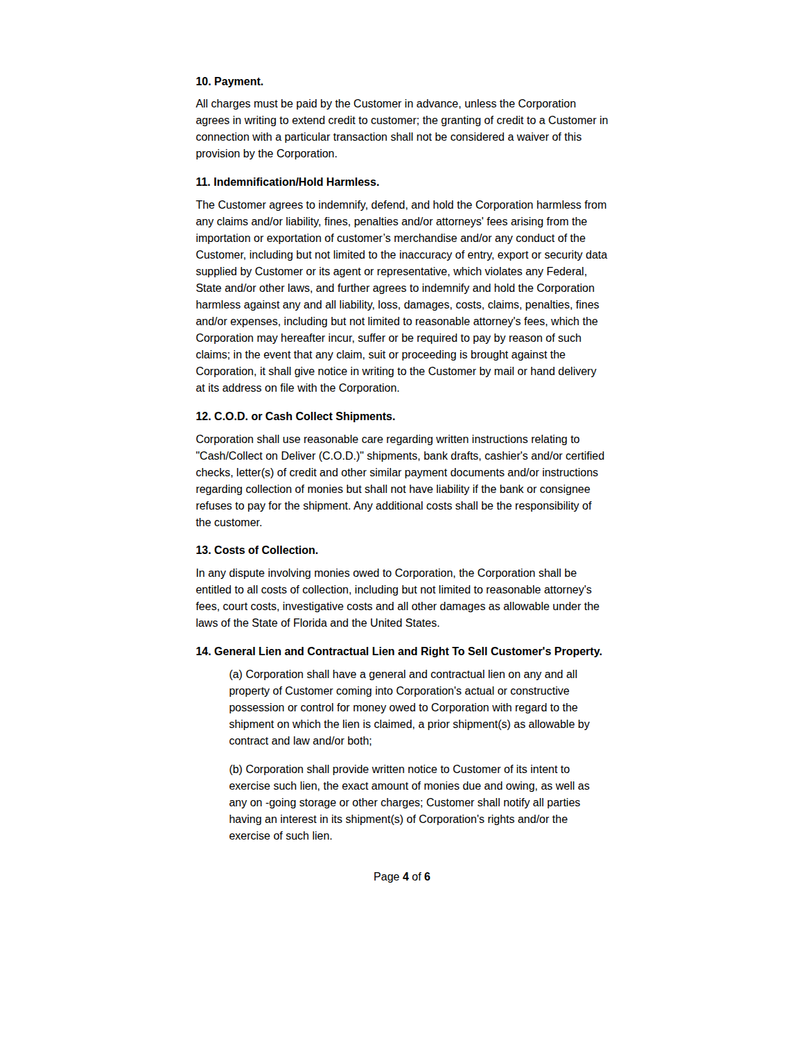10. Payment.
All charges must be paid by the Customer in advance, unless the Corporation agrees in writing to extend credit to customer; the granting of credit to a Customer in connection with a particular transaction shall not be considered a waiver of this provision by the Corporation.
11. Indemnification/Hold Harmless.
The Customer agrees to indemnify, defend, and hold the Corporation harmless from any claims and/or liability, fines, penalties and/or attorneys' fees arising from the importation or exportation of customer’s merchandise and/or any conduct of the Customer, including but not limited to the inaccuracy of entry, export or security data supplied by Customer or its agent or representative, which violates any Federal, State and/or other laws, and further agrees to indemnify and hold the Corporation harmless against any and all liability, loss, damages, costs, claims, penalties, fines and/or expenses, including but not limited to reasonable attorney's fees, which the Corporation may hereafter incur, suffer or be required to pay by reason of such claims; in the event that any claim, suit or proceeding is brought against the Corporation, it shall give notice in writing to the Customer by mail or hand delivery at its address on file with the Corporation.
12. C.O.D. or Cash Collect Shipments.
Corporation shall use reasonable care regarding written instructions relating to "Cash/Collect on Deliver (C.O.D.)" shipments, bank drafts, cashier's and/or certified checks, letter(s) of credit and other similar payment documents and/or instructions regarding collection of monies but shall not have liability if the bank or consignee refuses to pay for the shipment. Any additional costs shall be the responsibility of the customer.
13. Costs of Collection.
In any dispute involving monies owed to Corporation, the Corporation shall be entitled to all costs of collection, including but not limited to reasonable attorney's fees, court costs, investigative costs and all other damages as allowable under the laws of the State of Florida and the United States.
14. General Lien and Contractual Lien and Right To Sell Customer's Property.
(a) Corporation shall have a general and contractual lien on any and all property of Customer coming into Corporation's actual or constructive possession or control for money owed to Corporation with regard to the shipment on which the lien is claimed, a prior shipment(s) as allowable by contract and law and/or both;
(b) Corporation shall provide written notice to Customer of its intent to exercise such lien, the exact amount of monies due and owing, as well as any on -going storage or other charges; Customer shall notify all parties having an interest in its shipment(s) of Corporation's rights and/or the exercise of such lien.
Page 4 of 6